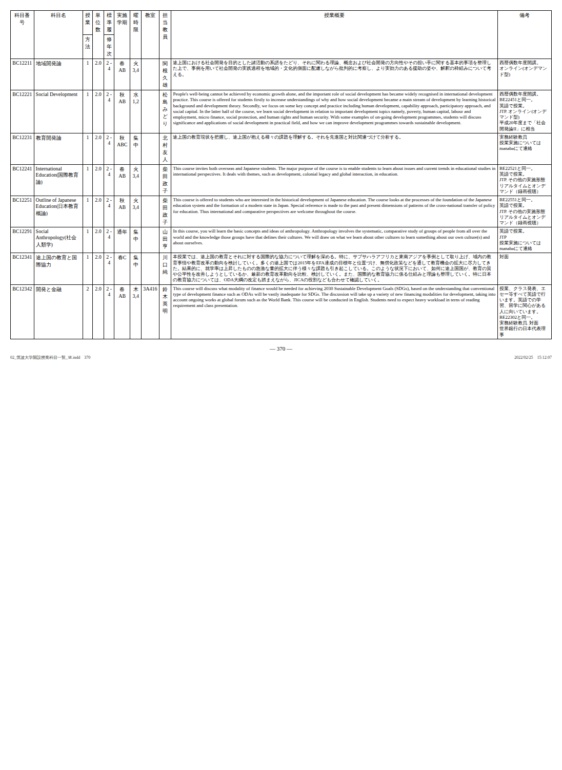| 科目番号 | 科目名 | 授業 | 単位数 | 標準履 | 実施学期 | 曜時限 | 教室 | 担当教員 | 授業概要 | 備考 |
| --- | --- | --- | --- | --- | --- | --- | --- | --- | --- | --- |
| 方法 | 修年次 |
| BC12211 | 地域開発論 | 1 | 2.0 | 2 - 4 | 春AB | 火3,4 | | 関根 久雄 | 途上国における社会開発を目的とした諸活動の系譜をたどり、それに関わる理論、概念および社会開発の方向性やその担い手に関する基本的事項を整理した上で、事例を用いて社会開発の実践過程を地域的・文化的側面に配慮しながら批判的に考察し、より実効力のある援助の姿や、解釈の枠組みについて考える。 | 西暦偶数年度開講。 オンライン(オンデマンド型) |
| BC12221 | Social Development | 1 | 2.0 | 2 - 4 | 秋AB | 水1,2 | | 松島 みどり | People's well-being cannot be achieved by economic growth alone, and the important role of social development has became widely recognised in international development practice. This course is offered for students firstly to increase understandings of why and how social development became a main stream of development by learning historical background and development theory. Secondly, we focus on some key concept and practice including human development, capability approach, participatory approach, and social capital. In the latter half of the course, we learn social development in relation to important development topics namely, poverty, human capital, labour and employment, micro finance, social protection, and human rights and human security. With some examples of on-going development programmes, students will discuss significance and applications of social development in practical field, and how we can improve development programmes towards sustainable development. | 西暦偶数年度開講。 BE22451と同一。 英語で授業。 JTP. オンライン(オンデマンド型) 平成20年度まで「社会開発論II」に相当 |
| BC12231 | 教育開発論 | 1 | 2.0 | 2 - 4 | 秋ABC | 集中 | | 北村 友人 | 途上国の教育現状を把握し、途上国が抱える種々の課題を理解する。それを先進国と対比関連づけて分析する。 | 実務経験教員 授業実施については manabaにて連絡 |
| BC12241 | International Education(国際教育論) | 1 | 2.0 | 2 - 4 | 春AB | 火3,4 | | 柴田 政子 | This course invites both overseas and Japanese students. The major purpose of the course is to enable students to learn about issues and current trends in educational studies in international perspectives. It deals with themes, such as development, colonial legacy and global interaction, in education. | BE22521と同一。 英語で授業。 JTP. その他の実施形態 リアルタイムとオンデマンド（録画視聴） |
| BC12251 | Outline of Japanese Education(日本教育概論) | 1 | 2.0 | 2 - 4 | 秋AB | 火3,4 | | 柴田 政子 | This course is offered to students who are interested in the historical development of Japanese education. The course looks at the processes of the foundation of the Japanese education system and the formation of a modern state in Japan. Special reference is made to the past and present dimensions of patterns of the cross-national transfer of policy for education. Thus international and comparative perspectives are welcome throughout the course. | BE22551と同一。 英語で授業。 JTP. その他の実施形態 リアルタイムとオンデマンド（録画視聴） |
| BC12291 | Social Anthropology(社会人類学) | 1 | 2.0 | 2 - 4 | 通年 | 集中 | | 山田 亨 | In this course, you will learn the basic concepts and ideas of anthropology. Anthropology involves the systematic, comparative study of groups of people from all over the world and the knowledge those groups have that defines their cultures. We will draw on what we learn about other cultures to learn something about our own culture(s) and about ourselves. | 英語で授業。 JTP 授業実施については manabaにて連絡 |
| BC12341 | 途上国の教育と国際協力 | 1 | 2.0 | 2 - 4 | 春C | 集中 | | 川口 純 | 本授業では、途上国の教育とそれに対する国際的な協力について理解を深める。特に、サブサハラアフリカと東南アジアを事例として取り上げ、域内の教育事情や教育改革の動向を検討していく。多くの途上国では2015年をEFA達成の目標年と位置づけ、無償化政策などを通して教育機会の拡大に尽力してきた。結果的に、就学率は上昇したものの急激な量的拡大に伴う様々な課題も引き起こしている。このような状況下において、如何に途上国国が、教育の質や公平性を改善しようとしているか、最新の教育改革動向を比較、検討していく。また、国際的な教育協力に係る仕組みと理論も整理していく。特に日本の教育協力については、ODA大綱の改定も踏まえながら、JICAの役割なども合わせて確認していく。 | 対面 |
| BC12342 | 開発と金融 | 2 | 2.0 | 2 - 4 | 春AB | 木3,4 | 3A416 | 鈴木 英明 | This course will discuss what modality of finance would be needed for achieving 2030 Sustainable Development Goals (SDGs), based on the understanding that conventional type of development finance such as ODAs will be vastly inadequate for SDGs. The discussion will take up a variety of new financing modalities for development, taking into account ongoing works at global forum such as the World Bank. This course will be conducted in English. Students need to expect heavy workload in terns of reading requirement and class presentation. | 授業、クラス発表、エセー等すべて英語で行います。英語での学習、留学に関心がある人に向いています。 BE22302と同一。 実務経験教員. 対面 世界銀行の日本代表理事 |
— 370 —
02_筑波大学開設授業科目一覧_Ⅶ.indd　370 2022/02/25　15:12:07